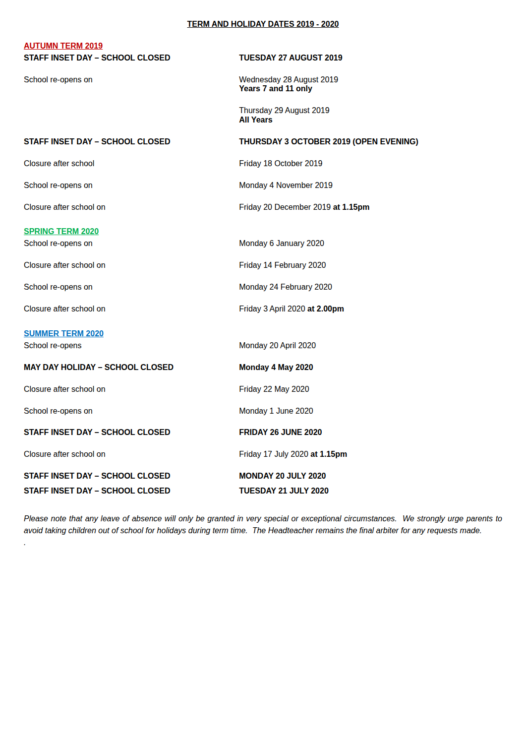TERM AND HOLIDAY DATES 2019 - 2020
AUTUMN TERM 2019
| STAFF INSET DAY – SCHOOL CLOSED | TUESDAY 27 AUGUST 2019 |
| School re-opens on | Wednesday 28 August 2019 Years 7 and 11 only |
| | Thursday 29 August 2019 All Years |
| STAFF INSET DAY – SCHOOL CLOSED | THURSDAY 3 OCTOBER 2019 (OPEN EVENING) |
| Closure after school | Friday 18 October 2019 |
| School re-opens on | Monday 4 November 2019 |
| Closure after school on | Friday 20 December 2019 at 1.15pm |
SPRING TERM 2020
| School re-opens on | Monday 6 January 2020 |
| Closure after school on | Friday 14 February 2020 |
| School re-opens on | Monday 24 February 2020 |
| Closure after school on | Friday 3 April 2020 at 2.00pm |
SUMMER TERM 2020
| School re-opens | Monday 20 April 2020 |
| MAY DAY HOLIDAY – SCHOOL CLOSED | Monday 4 May 2020 |
| Closure after school on | Friday 22 May 2020 |
| School re-opens on | Monday 1 June 2020 |
| STAFF INSET DAY – SCHOOL CLOSED | FRIDAY 26 JUNE 2020 |
| Closure after school on | Friday 17 July 2020 at 1.15pm |
| STAFF INSET DAY – SCHOOL CLOSED | MONDAY 20 JULY 2020 |
| STAFF INSET DAY – SCHOOL CLOSED | TUESDAY 21 JULY 2020 |
Please note that any leave of absence will only be granted in very special or exceptional circumstances. We strongly urge parents to avoid taking children out of school for holidays during term time. The Headteacher remains the final arbiter for any requests made..